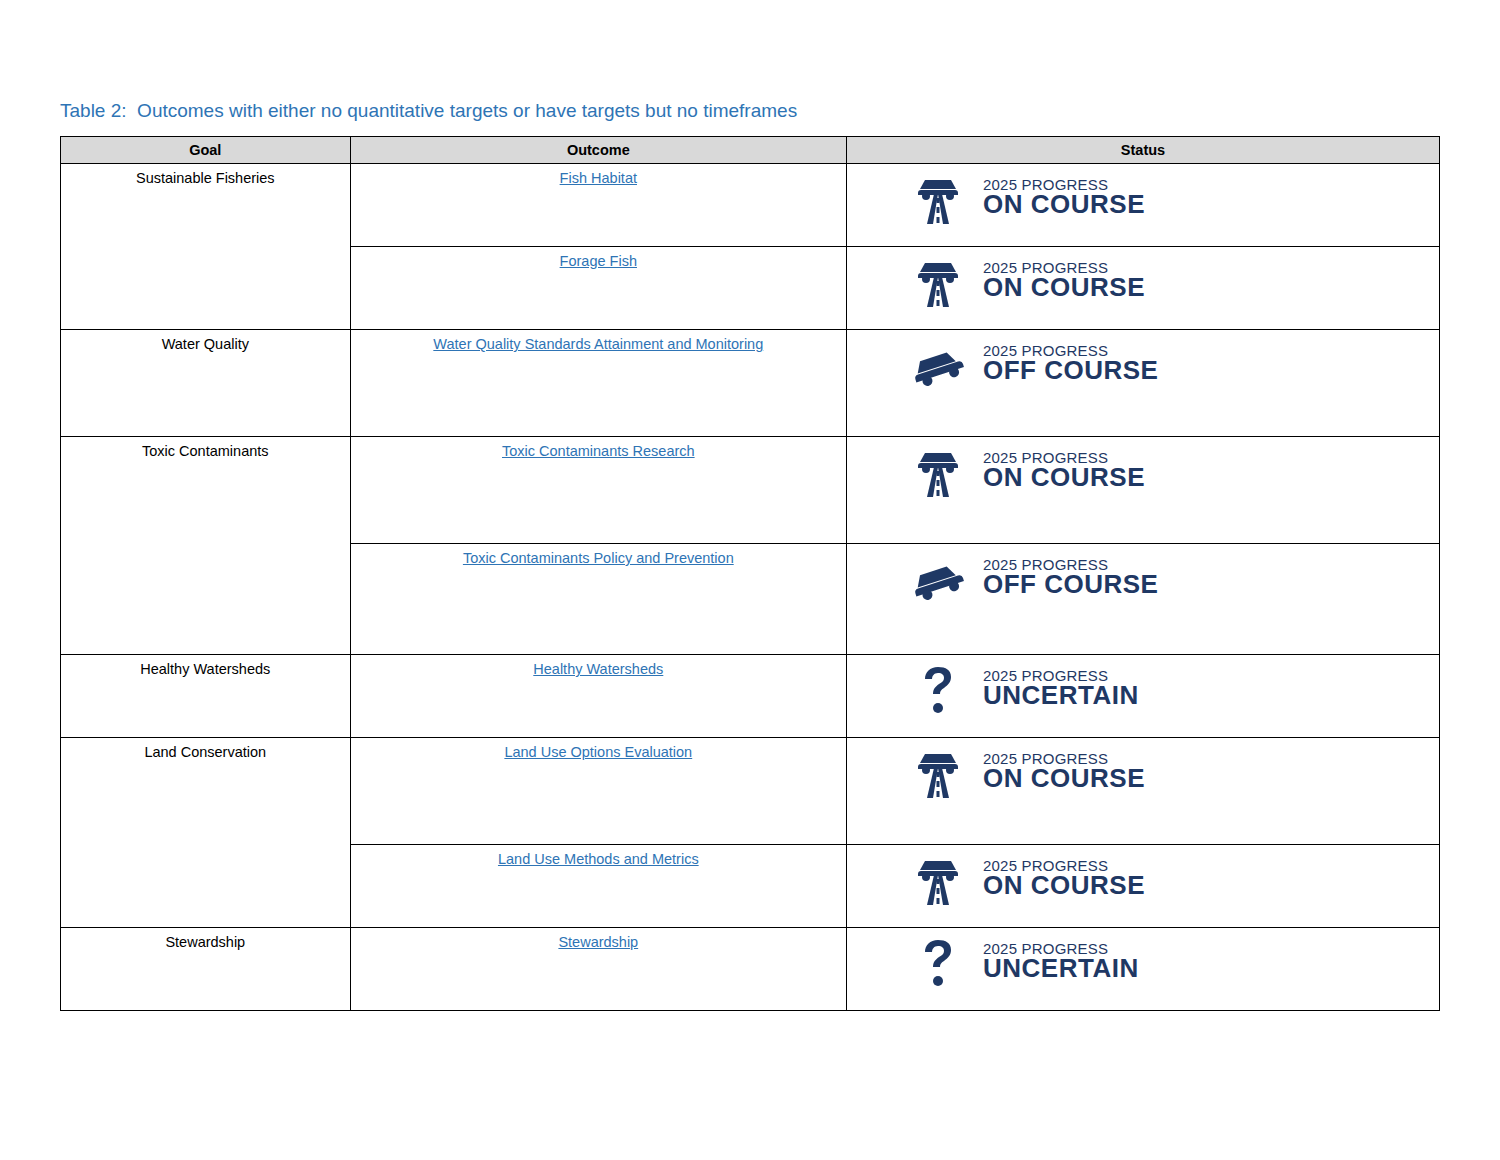Table 2: Outcomes with either no quantitative targets or have targets but no timeframes
| Goal | Outcome | Status |
| --- | --- | --- |
| Sustainable Fisheries | Fish Habitat | 2025 PROGRESS ON COURSE |
| Forage Fish | 2025 PROGRESS ON COURSE |
| Water Quality | Water Quality Standards Attainment and Monitoring | 2025 PROGRESS OFF COURSE |
| Toxic Contaminants | Toxic Contaminants Research | 2025 PROGRESS ON COURSE |
| Toxic Contaminants Policy and Prevention | 2025 PROGRESS OFF COURSE |
| Healthy Watersheds | Healthy Watersheds | 2025 PROGRESS UNCERTAIN |
| Land Conservation | Land Use Options Evaluation | 2025 PROGRESS ON COURSE |
| Land Use Methods and Metrics | 2025 PROGRESS ON COURSE |
| Stewardship | Stewardship | 2025 PROGRESS UNCERTAIN |